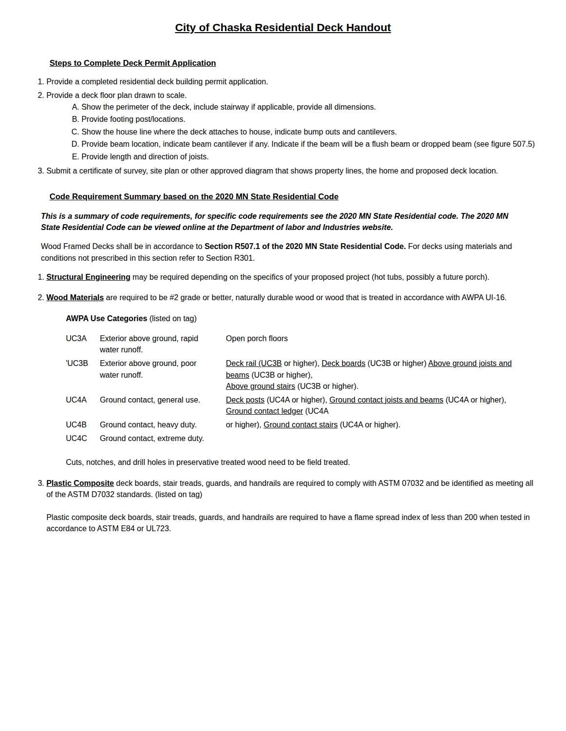City of Chaska Residential Deck Handout
Steps to Complete Deck Permit Application
Provide a completed residential deck building permit application.
Provide a deck floor plan drawn to scale.
Show the perimeter of the deck, include stairway if applicable, provide all dimensions.
Provide footing post/locations.
Show the house line where the deck attaches to house, indicate bump outs and cantilevers.
Provide beam location, indicate beam cantilever if any. Indicate if the beam will be a flush beam or dropped beam (see figure 507.5)
Provide length and direction of joists.
Submit a certificate of survey, site plan or other approved diagram that shows property lines, the home and proposed deck location.
Code Requirement Summary based on the 2020 MN State Residential Code
This is a summary of code requirements, for specific code requirements see the 2020 MN State Residential code. The 2020 MN State Residential Code can be viewed online at the Department of labor and Industries website.
Wood Framed Decks shall be in accordance to Section R507.1 of the 2020 MN State Residential Code. For decks using materials and conditions not prescribed in this section refer to Section R301.
Structural Engineering may be required depending on the specifics of your proposed project (hot tubs, possibly a future porch).
Wood Materials are required to be #2 grade or better, naturally durable wood or wood that is treated in accordance with AWPA UI-16.
AWPA Use Categories (listed on tag)
| UC3A | Exterior above ground, rapid water runoff. | Open porch floors |
| 'UC3B | Exterior above ground, poor water runoff. | Deck rail (UC3B or higher), Deck boards (UC3B or higher) Above ground joists and beams (UC3B or higher), Above ground stairs (UC3B or higher). |
| UC4A | Ground contact, general use. | Deck posts (UC4A or higher), Ground contact joists and beams (UC4A or higher), Ground contact ledger (UC4A |
| UC4B | Ground contact, heavy duty. | or higher), Ground contact stairs (UC4A or higher). |
| UC4C | Ground contact, extreme duty. | |
Cuts, notches, and drill holes in preservative treated wood need to be field treated.
Plastic Composite deck boards, stair treads, guards, and handrails are required to comply with ASTM 07032 and be identified as meeting all of the ASTM D7032 standards. (listed on tag)
Plastic composite deck boards, stair treads, guards, and handrails are required to have a flame spread index of less than 200 when tested in accordance to ASTM E84 or UL723.